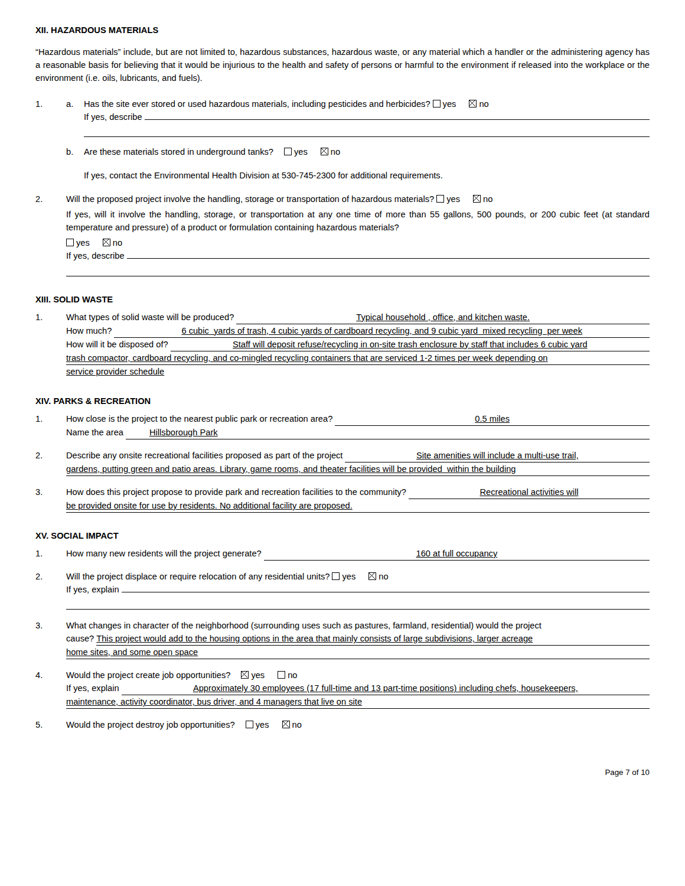XII. HAZARDOUS MATERIALS
“Hazardous materials” include, but are not limited to, hazardous substances, hazardous waste, or any material which a handler or the administering agency has a reasonable basis for believing that it would be injurious to the health and safety of persons or harmful to the environment if released into the workplace or the environment (i.e. oils, lubricants, and fuels).
Has the site ever stored or used hazardous materials, including pesticides and herbicides? yes no
If yes, describe
Are these materials stored in underground tanks? yes no
If yes, contact the Environmental Health Division at 530-745-2300 for additional requirements.
Will the proposed project involve the handling, storage or transportation of hazardous materials? yes no
If yes, will it involve the handling, storage, or transportation at any one time of more than 55 gallons, 500 pounds, or 200 cubic feet (at standard temperature and pressure) of a product or formulation containing hazardous materials?
yes no
If yes, describe
XIII. SOLID WASTE
What types of solid waste will be produced? Typical household , office, and kitchen waste.
How much? 6 cubic yards of trash, 4 cubic yards of cardboard recycling, and 9 cubic yard mixed recycling per week
How will it be disposed of? Staff will deposit refuse/recycling in on-site trash enclosure by staff that includes 6 cubic yard
trash compactor, cardboard recycling, and co-mingled recycling containers that are serviced 1-2 times per week depending on
service provider schedule
XIV. PARKS & RECREATION
How close is the project to the nearest public park or recreation area? 0.5 miles
Name the area Hillsborough Park
Describe any onsite recreational facilities proposed as part of the project Site amenities will include a multi-use trail,
gardens, putting green and patio areas. Library, game rooms, and theater facilities will be provided within the building
How does this project propose to provide park and recreation facilities to the community? Recreational activities will
be provided onsite for use by residents. No additional facility are proposed.
XV. SOCIAL IMPACT
How many new residents will the project generate? 160 at full occupancy
Will the project displace or require relocation of any residential units? yes no
If yes, explain
What changes in character of the neighborhood (surrounding uses such as pastures, farmland, residential) would the project
cause? This project would add to the housing options in the area that mainly consists of large subdivisions, larger acreage
home sites, and some open space
Would the project create job opportunities? yes no
If yes, explain Approximately 30 employees (17 full-time and 13 part-time positions) including chefs, housekeepers,
maintenance, activity coordinator, bus driver, and 4 managers that live on site
Would the project destroy job opportunities? yes no
Page 7 of 10